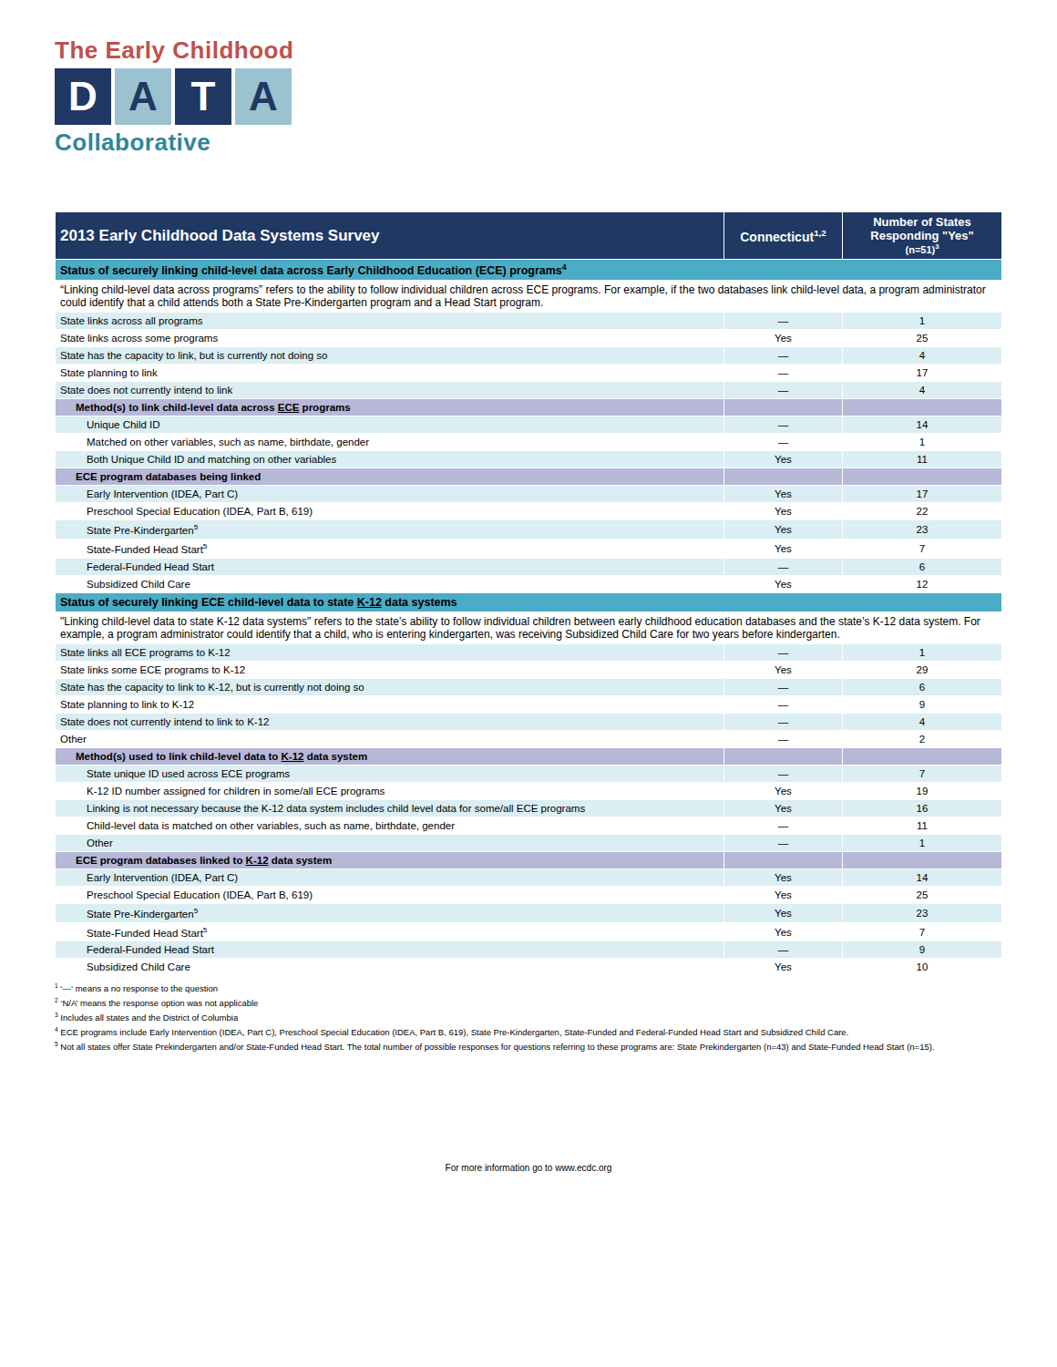The Early Childhood
D
A
T
A
Collaborative
| 2013 Early Childhood Data Systems Survey | Connecticut 1,2 | Number of States Responding "Yes" (n=51) 3 |
| Status of securely linking child-level data across Early Childhood Education (ECE) programs 4 |
| “Linking child-level data across programs” refers to the ability to follow individual children across ECE programs. For example, if the two databases link child-level data, a program administrator could identify that a child attends both a State Pre-Kindergarten program and a Head Start program. |
| State links across all programs | — | 1 |
| State links across some programs | Yes | 25 |
| State has the capacity to link, but is currently not doing so | — | 4 |
| State planning to link | — | 17 |
| State does not currently intend to link | — | 4 |
| Method(s) to link child-level data across ECE programs | | |
| Unique Child ID | — | 14 |
| Matched on other variables, such as name, birthdate, gender | — | 1 |
| Both Unique Child ID and matching on other variables | Yes | 11 |
| ECE program databases being linked | | |
| Early Intervention (IDEA, Part C) | Yes | 17 |
| Preschool Special Education (IDEA, Part B, 619) | Yes | 22 |
| State Pre-Kindergarten 5 | Yes | 23 |
| State-Funded Head Start 5 | Yes | 7 |
| Federal-Funded Head Start | — | 6 |
| Subsidized Child Care | Yes | 12 |
| Status of securely linking ECE child-level data to state K-12 data systems |
| "Linking child-level data to state K-12 data systems" refers to the state's ability to follow individual children between early childhood education databases and the state’s K-12 data system. For example, a program administrator could identify that a child, who is entering kindergarten, was receiving Subsidized Child Care for two years before kindergarten. |
| State links all ECE programs to K-12 | — | 1 |
| State links some ECE programs to K-12 | Yes | 29 |
| State has the capacity to link to K-12, but is currently not doing so | — | 6 |
| State planning to link to K-12 | — | 9 |
| State does not currently intend to link to K-12 | — | 4 |
| Other | — | 2 |
| Method(s) used to link child-level data to K-12 data system | | |
| State unique ID used across ECE programs | — | 7 |
| K-12 ID number assigned for children in some/all ECE programs | Yes | 19 |
| Linking is not necessary because the K-12 data system includes child level data for some/all ECE programs | Yes | 16 |
| Child-level data is matched on other variables, such as name, birthdate, gender | — | 11 |
| Other | — | 1 |
| ECE program databases linked to K-12 data system | | |
| Early Intervention (IDEA, Part C) | Yes | 14 |
| Preschool Special Education (IDEA, Part B, 619) | Yes | 25 |
| State Pre-Kindergarten 5 | Yes | 23 |
| State-Funded Head Start 5 | Yes | 7 |
| Federal-Funded Head Start | — | 9 |
| Subsidized Child Care | Yes | 10 |
1 ‘—‘ means a no response to the question
2 ‘N/A’ means the response option was not applicable
3 Includes all states and the District of Columbia
4 ECE programs include Early Intervention (IDEA, Part C), Preschool Special Education (IDEA, Part B, 619), State Pre-Kindergarten, State-Funded and Federal-Funded Head Start and Subsidized Child Care.
5 Not all states offer State Prekindergarten and/or State-Funded Head Start. The total number of possible responses for questions referring to these programs are: State Prekindergarten (n=43) and State-Funded Head Start (n=15).
For more information go to www.ecdc.org